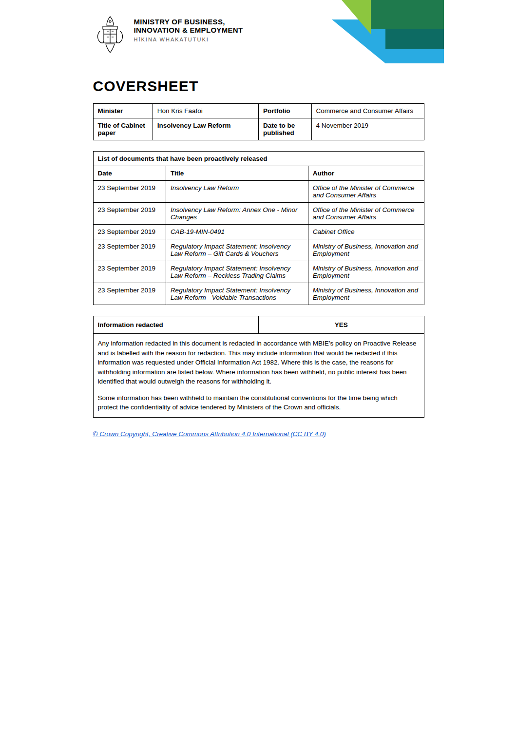MINISTRY OF BUSINESS,
INNOVATION & EMPLOYMENT
HĪKINA WHAKATUTUKI
COVERSHEET
| Minister | Hon Kris Faafoi | Portfolio | Commerce and Consumer Affairs |
| Title of Cabinet paper | Insolvency Law Reform | Date to be published | 4 November 2019 |
| List of documents that have been proactively released |
| --- |
| Date | Title | Author |
| 23 September 2019 | Insolvency Law Reform | Office of the Minister of Commerce and Consumer Affairs |
| 23 September 2019 | Insolvency Law Reform: Annex One - Minor Changes | Office of the Minister of Commerce and Consumer Affairs |
| 23 September 2019 | CAB-19-MIN-0491 | Cabinet Office |
| 23 September 2019 | Regulatory Impact Statement: Insolvency Law Reform – Gift Cards & Vouchers | Ministry of Business, Innovation and Employment |
| 23 September 2019 | Regulatory Impact Statement: Insolvency Law Reform – Reckless Trading Claims | Ministry of Business, Innovation and Employment |
| 23 September 2019 | Regulatory Impact Statement: Insolvency Law Reform - Voidable Transactions | Ministry of Business, Innovation and Employment |
| Information redacted | YES |
| Any information redacted in this document is redacted in accordance with MBIE’s policy on Proactive Release and is labelled with the reason for redaction. This may include information that would be redacted if this information was requested under Official Information Act 1982. Where this is the case, the reasons for withholding information are listed below. Where information has been withheld, no public interest has been identified that would outweigh the reasons for withholding it. Some information has been withheld to maintain the constitutional conventions for the time being which protect the confidentiality of advice tendered by Ministers of the Crown and officials. |
© Crown Copyright, Creative Commons Attribution 4.0 International (CC BY 4.0)